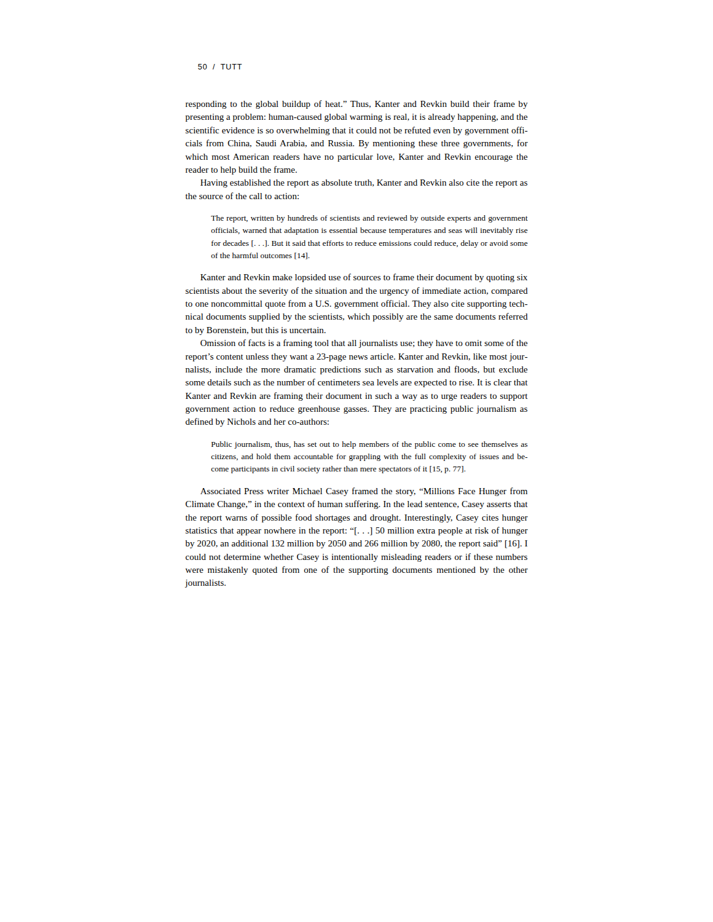50 / TUTT
responding to the global buildup of heat.” Thus, Kanter and Revkin build their frame by presenting a problem: human-caused global warming is real, it is already happening, and the scientific evidence is so overwhelming that it could not be refuted even by government officials from China, Saudi Arabia, and Russia. By mentioning these three governments, for which most American readers have no particular love, Kanter and Revkin encourage the reader to help build the frame.
Having established the report as absolute truth, Kanter and Revkin also cite the report as the source of the call to action:
The report, written by hundreds of scientists and reviewed by outside experts and government officials, warned that adaptation is essential because temperatures and seas will inevitably rise for decades [. . .]. But it said that efforts to reduce emissions could reduce, delay or avoid some of the harmful outcomes [14].
Kanter and Revkin make lopsided use of sources to frame their document by quoting six scientists about the severity of the situation and the urgency of immediate action, compared to one noncommittal quote from a U.S. government official. They also cite supporting technical documents supplied by the scientists, which possibly are the same documents referred to by Borenstein, but this is uncertain.
Omission of facts is a framing tool that all journalists use; they have to omit some of the report’s content unless they want a 23-page news article. Kanter and Revkin, like most journalists, include the more dramatic predictions such as starvation and floods, but exclude some details such as the number of centimeters sea levels are expected to rise. It is clear that Kanter and Revkin are framing their document in such a way as to urge readers to support government action to reduce greenhouse gasses. They are practicing public journalism as defined by Nichols and her co-authors:
Public journalism, thus, has set out to help members of the public come to see themselves as citizens, and hold them accountable for grappling with the full complexity of issues and become participants in civil society rather than mere spectators of it [15, p. 77].
Associated Press writer Michael Casey framed the story, “Millions Face Hunger from Climate Change,” in the context of human suffering. In the lead sentence, Casey asserts that the report warns of possible food shortages and drought. Interestingly, Casey cites hunger statistics that appear nowhere in the report: “[. . .] 50 million extra people at risk of hunger by 2020, an additional 132 million by 2050 and 266 million by 2080, the report said” [16]. I could not determine whether Casey is intentionally misleading readers or if these numbers were mistakenly quoted from one of the supporting documents mentioned by the other journalists.